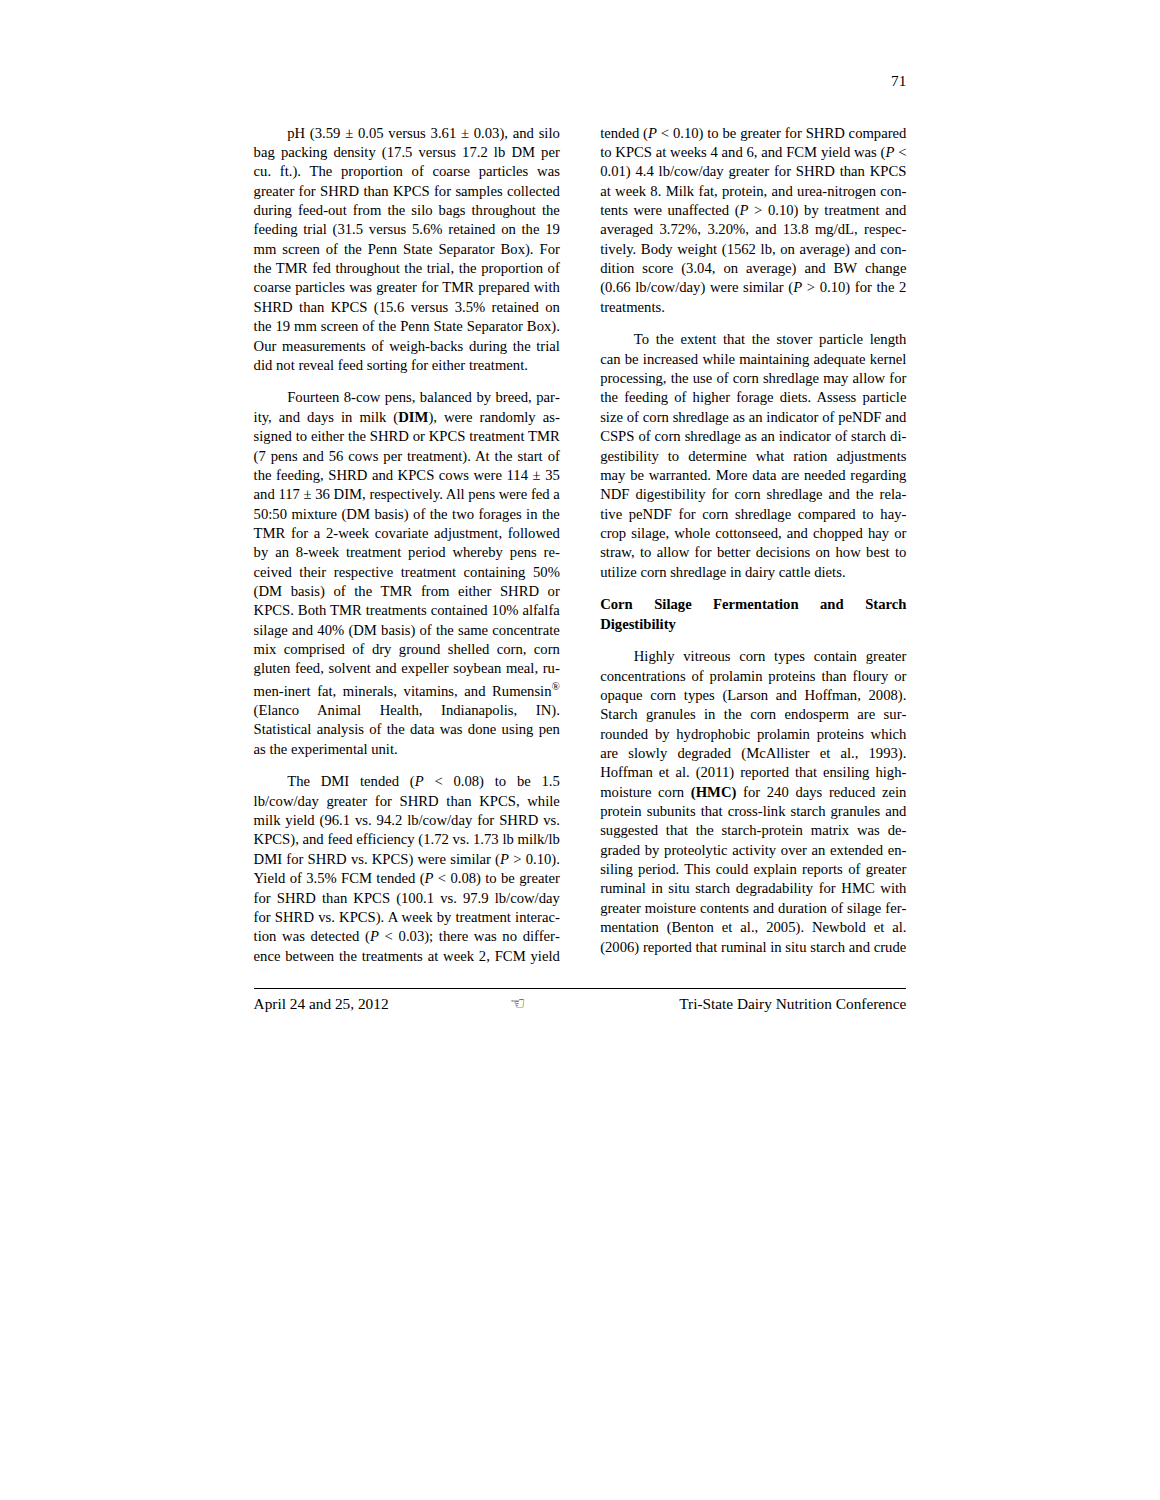71
pH (3.59 ± 0.05 versus 3.61 ± 0.03), and silo bag packing density (17.5 versus 17.2 lb DM per cu. ft.). The proportion of coarse particles was greater for SHRD than KPCS for samples collected during feed-out from the silo bags throughout the feeding trial (31.5 versus 5.6% retained on the 19 mm screen of the Penn State Separator Box). For the TMR fed throughout the trial, the proportion of coarse particles was greater for TMR prepared with SHRD than KPCS (15.6 versus 3.5% retained on the 19 mm screen of the Penn State Separator Box). Our measurements of weigh-backs during the trial did not reveal feed sorting for either treatment.
Fourteen 8-cow pens, balanced by breed, parity, and days in milk (DIM), were randomly assigned to either the SHRD or KPCS treatment TMR (7 pens and 56 cows per treatment). At the start of the feeding, SHRD and KPCS cows were 114 ± 35 and 117 ± 36 DIM, respectively. All pens were fed a 50:50 mixture (DM basis) of the two forages in the TMR for a 2-week covariate adjustment, followed by an 8-week treatment period whereby pens received their respective treatment containing 50% (DM basis) of the TMR from either SHRD or KPCS. Both TMR treatments contained 10% alfalfa silage and 40% (DM basis) of the same concentrate mix comprised of dry ground shelled corn, corn gluten feed, solvent and expeller soybean meal, rumen-inert fat, minerals, vitamins, and Rumensin® (Elanco Animal Health, Indianapolis, IN). Statistical analysis of the data was done using pen as the experimental unit.
The DMI tended (P < 0.08) to be 1.5 lb/cow/day greater for SHRD than KPCS, while milk yield (96.1 vs. 94.2 lb/cow/day for SHRD vs. KPCS), and feed efficiency (1.72 vs. 1.73 lb milk/lb DMI for SHRD vs. KPCS) were similar (P > 0.10). Yield of 3.5% FCM tended (P < 0.08) to be greater for SHRD than KPCS (100.1 vs. 97.9 lb/cow/day for SHRD vs. KPCS). A week by treatment interaction was detected (P < 0.03); there was no difference between the treatments at week 2, FCM yield tended (P < 0.10) to be greater for SHRD compared to KPCS at weeks 4 and 6, and FCM yield was (P < 0.01) 4.4 lb/cow/day greater for SHRD than KPCS at week 8. Milk fat, protein, and urea-nitrogen contents were unaffected (P > 0.10) by treatment and averaged 3.72%, 3.20%, and 13.8 mg/dL, respectively. Body weight (1562 lb, on average) and condition score (3.04, on average) and BW change (0.66 lb/cow/day) were similar (P > 0.10) for the 2 treatments.
To the extent that the stover particle length can be increased while maintaining adequate kernel processing, the use of corn shredlage may allow for the feeding of higher forage diets. Assess particle size of corn shredlage as an indicator of peNDF and CSPS of corn shredlage as an indicator of starch digestibility to determine what ration adjustments may be warranted. More data are needed regarding NDF digestibility for corn shredlage and the relative peNDF for corn shredlage compared to hay-crop silage, whole cottonseed, and chopped hay or straw, to allow for better decisions on how best to utilize corn shredlage in dairy cattle diets.
Corn Silage Fermentation and Starch Digestibility
Highly vitreous corn types contain greater concentrations of prolamin proteins than floury or opaque corn types (Larson and Hoffman, 2008). Starch granules in the corn endosperm are surrounded by hydrophobic prolamin proteins which are slowly degraded (McAllister et al., 1993). Hoffman et al. (2011) reported that ensiling high-moisture corn (HMC) for 240 days reduced zein protein subunits that cross-link starch granules and suggested that the starch-protein matrix was degraded by proteolytic activity over an extended ensiling period. This could explain reports of greater ruminal in situ starch degradability for HMC with greater moisture contents and duration of silage fermentation (Benton et al., 2005). Newbold et al. (2006) reported that ruminal in situ starch and crude
April 24 and 25, 2012 ☜ Tri-State Dairy Nutrition Conference